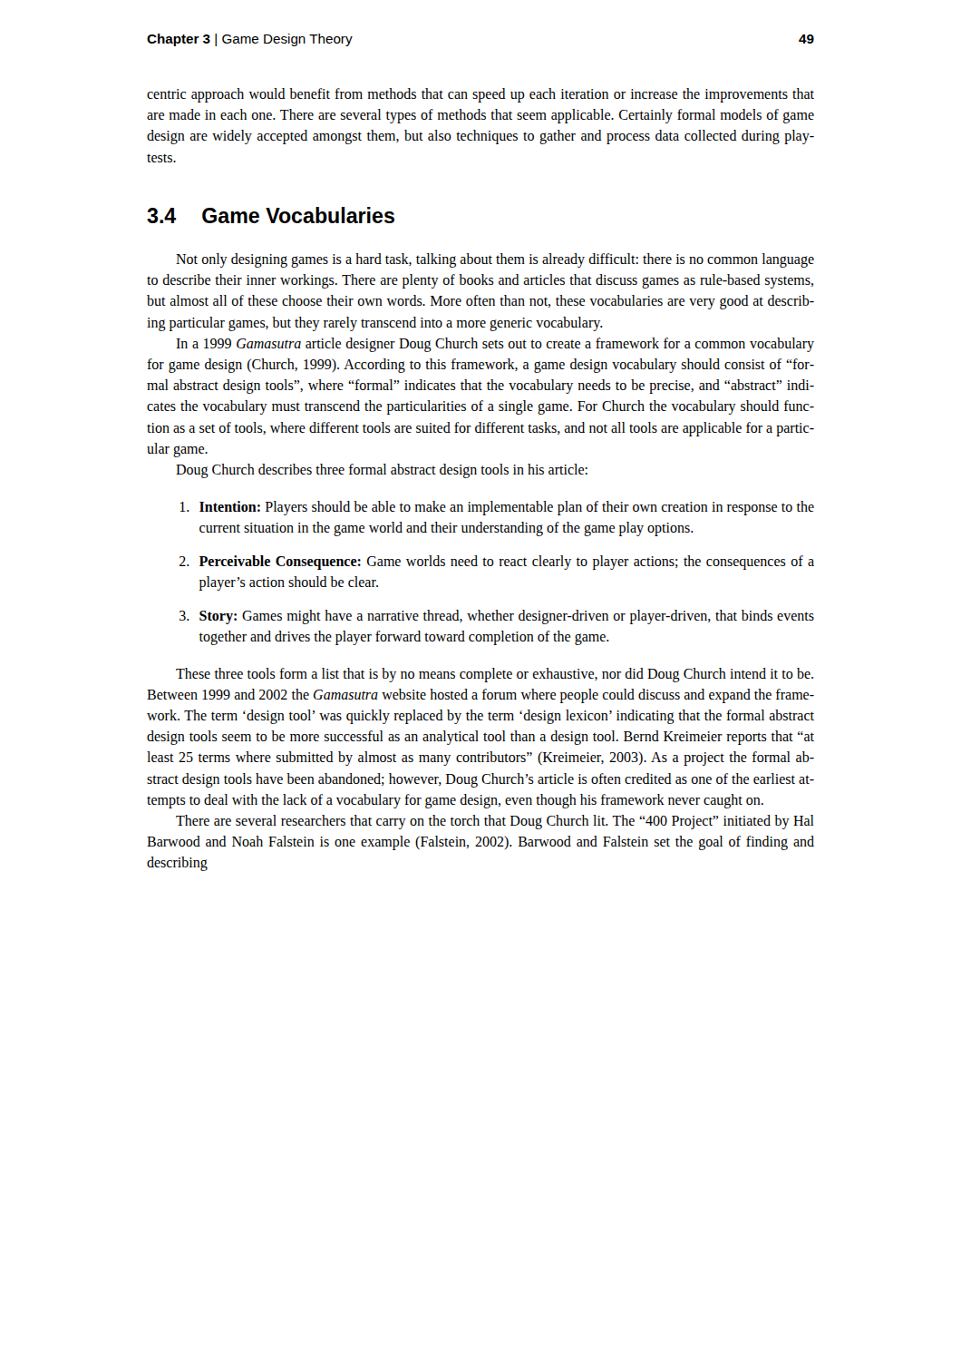Chapter 3 | Game Design Theory 49
centric approach would benefit from methods that can speed up each iteration or increase the improvements that are made in each one. There are several types of methods that seem applicable. Certainly formal models of game design are widely accepted amongst them, but also techniques to gather and process data collected during play-tests.
3.4 Game Vocabularies
Not only designing games is a hard task, talking about them is already difficult: there is no common language to describe their inner workings. There are plenty of books and articles that discuss games as rule-based systems, but almost all of these choose their own words. More often than not, these vocabularies are very good at describing particular games, but they rarely transcend into a more generic vocabulary.
In a 1999 Gamasutra article designer Doug Church sets out to create a framework for a common vocabulary for game design (Church, 1999). According to this framework, a game design vocabulary should consist of “formal abstract design tools”, where “formal” indicates that the vocabulary needs to be precise, and “abstract” indicates the vocabulary must transcend the particularities of a single game. For Church the vocabulary should function as a set of tools, where different tools are suited for different tasks, and not all tools are applicable for a particular game.
Doug Church describes three formal abstract design tools in his article:
Intention: Players should be able to make an implementable plan of their own creation in response to the current situation in the game world and their understanding of the game play options.
Perceivable Consequence: Game worlds need to react clearly to player actions; the consequences of a player’s action should be clear.
Story: Games might have a narrative thread, whether designer-driven or player-driven, that binds events together and drives the player forward toward completion of the game.
These three tools form a list that is by no means complete or exhaustive, nor did Doug Church intend it to be. Between 1999 and 2002 the Gamasutra website hosted a forum where people could discuss and expand the framework. The term ‘design tool’ was quickly replaced by the term ‘design lexicon’ indicating that the formal abstract design tools seem to be more successful as an analytical tool than a design tool. Bernd Kreimeier reports that “at least 25 terms where submitted by almost as many contributors” (Kreimeier, 2003). As a project the formal abstract design tools have been abandoned; however, Doug Church’s article is often credited as one of the earliest attempts to deal with the lack of a vocabulary for game design, even though his framework never caught on.
There are several researchers that carry on the torch that Doug Church lit. The “400 Project” initiated by Hal Barwood and Noah Falstein is one example (Falstein, 2002). Barwood and Falstein set the goal of finding and describing